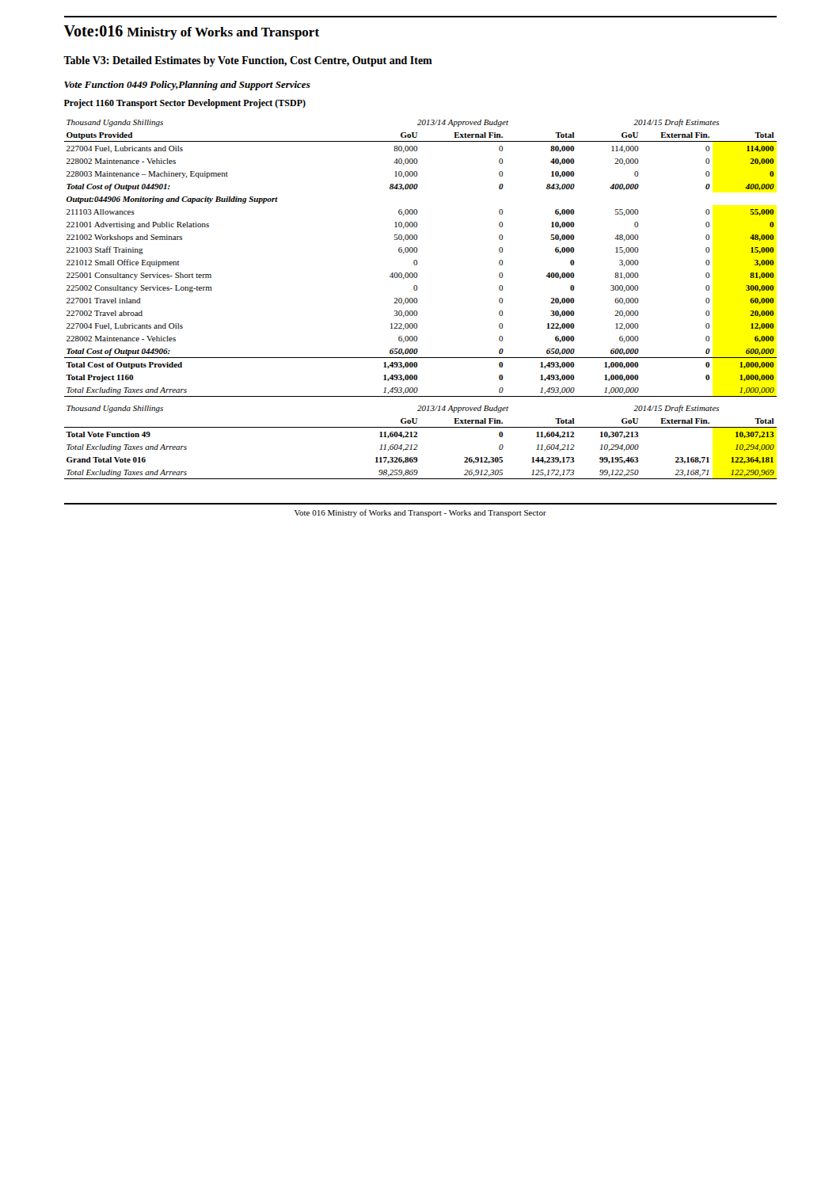Vote:016 Ministry of Works and Transport
Table V3: Detailed Estimates by Vote Function, Cost Centre, Output and Item
Vote Function 0449 Policy,Planning and Support Services
Project 1160 Transport Sector Development Project (TSDP)
| Thousand Uganda Shillings | 2013/14 Approved Budget | 2014/15 Draft Estimates |
| Outputs Provided | GoU | External Fin. | Total | GoU | External Fin. | Total |
| 227004 Fuel, Lubricants and Oils | 80,000 | 0 | 80,000 | 114,000 | 0 | 114,000 |
| 228002 Maintenance - Vehicles | 40,000 | 0 | 40,000 | 20,000 | 0 | 20,000 |
| 228003 Maintenance – Machinery, Equipment | 10,000 | 0 | 10,000 | 0 | 0 | 0 |
| Total Cost of Output 044901: | 843,000 | 0 | 843,000 | 400,000 | 0 | 400,000 |
| Output:044906 Monitoring and Capacity Building Support |
| 211103 Allowances | 6,000 | 0 | 6,000 | 55,000 | 0 | 55,000 |
| 221001 Advertising and Public Relations | 10,000 | 0 | 10,000 | 0 | 0 | 0 |
| 221002 Workshops and Seminars | 50,000 | 0 | 50,000 | 48,000 | 0 | 48,000 |
| 221003 Staff Training | 6,000 | 0 | 6,000 | 15,000 | 0 | 15,000 |
| 221012 Small Office Equipment | 0 | 0 | 0 | 3,000 | 0 | 3,000 |
| 225001 Consultancy Services- Short term | 400,000 | 0 | 400,000 | 81,000 | 0 | 81,000 |
| 225002 Consultancy Services- Long-term | 0 | 0 | 0 | 300,000 | 0 | 300,000 |
| 227001 Travel inland | 20,000 | 0 | 20,000 | 60,000 | 0 | 60,000 |
| 227002 Travel abroad | 30,000 | 0 | 30,000 | 20,000 | 0 | 20,000 |
| 227004 Fuel, Lubricants and Oils | 122,000 | 0 | 122,000 | 12,000 | 0 | 12,000 |
| 228002 Maintenance - Vehicles | 6,000 | 0 | 6,000 | 6,000 | 0 | 6,000 |
| Total Cost of Output 044906: | 650,000 | 0 | 650,000 | 600,000 | 0 | 600,000 |
| Total Cost of Outputs Provided | 1,493,000 | 0 | 1,493,000 | 1,000,000 | 0 | 1,000,000 |
| Total Project 1160 | 1,493,000 | 0 | 1,493,000 | 1,000,000 | 0 | 1,000,000 |
| Total Excluding Taxes and Arrears | 1,493,000 | 0 | 1,493,000 | 1,000,000 | | 1,000,000 |
| Thousand Uganda Shillings | 2013/14 Approved Budget | 2014/15 Draft Estimates |
| | GoU | External Fin. | Total | GoU | External Fin. | Total |
| Total Vote Function 49 | 11,604,212 | 0 | 11,604,212 | 10,307,213 | | 10,307,213 |
| Total Excluding Taxes and Arrears | 11,604,212 | 0 | 11,604,212 | 10,294,000 | | 10,294,000 |
| Grand Total Vote 016 | 117,326,869 | 26,912,305 | 144,239,173 | 99,195,463 | 23,168,71 | 122,364,181 |
| Total Excluding Taxes and Arrears | 98,259,869 | 26,912,305 | 125,172,173 | 99,122,250 | 23,168,71 | 122,290,969 |
Vote 016 Ministry of Works and Transport - Works and Transport Sector